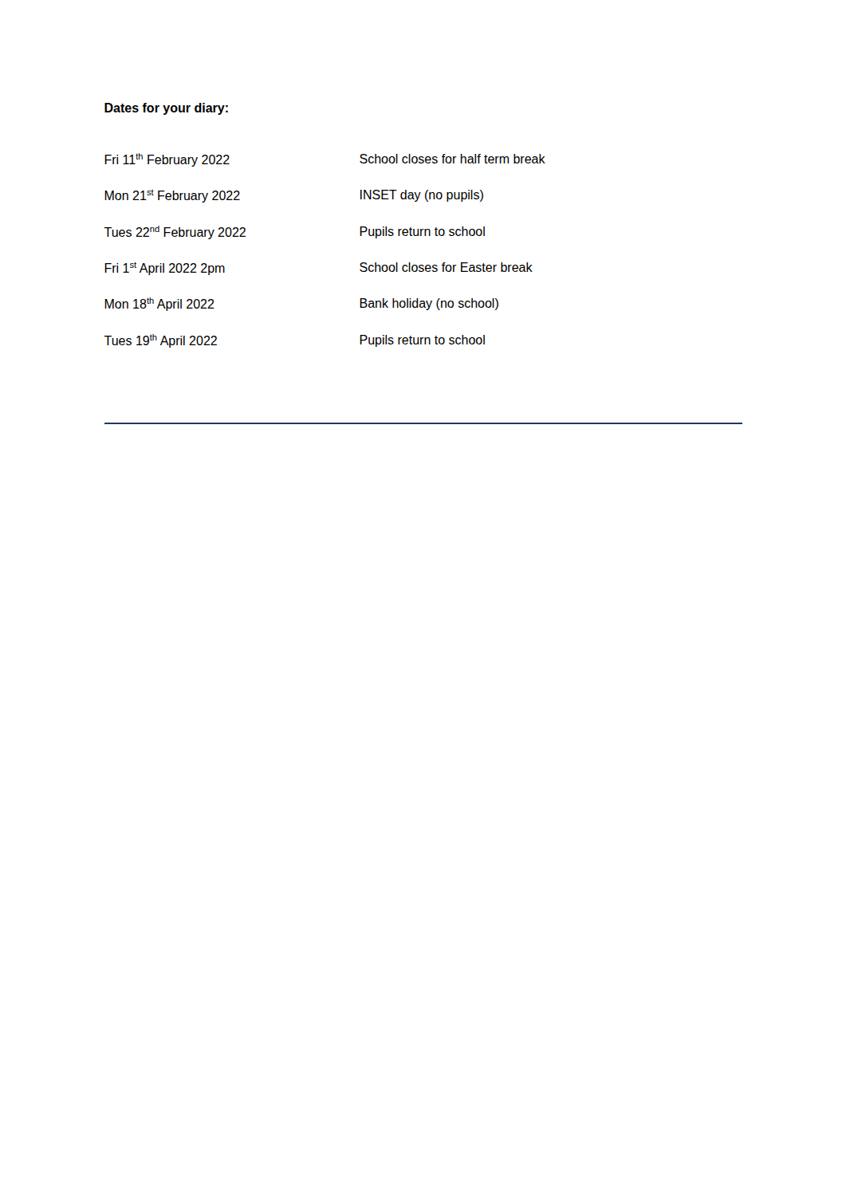Dates for your diary:
| Fri 11 th February 2022 | School closes for half term break |
| Mon 21 st February 2022 | INSET day (no pupils) |
| Tues 22 nd February 2022 | Pupils return to school |
| Fri 1 st April 2022 2pm | School closes for Easter break |
| Mon 18 th April 2022 | Bank holiday (no school) |
| Tues 19 th April 2022 | Pupils return to school |